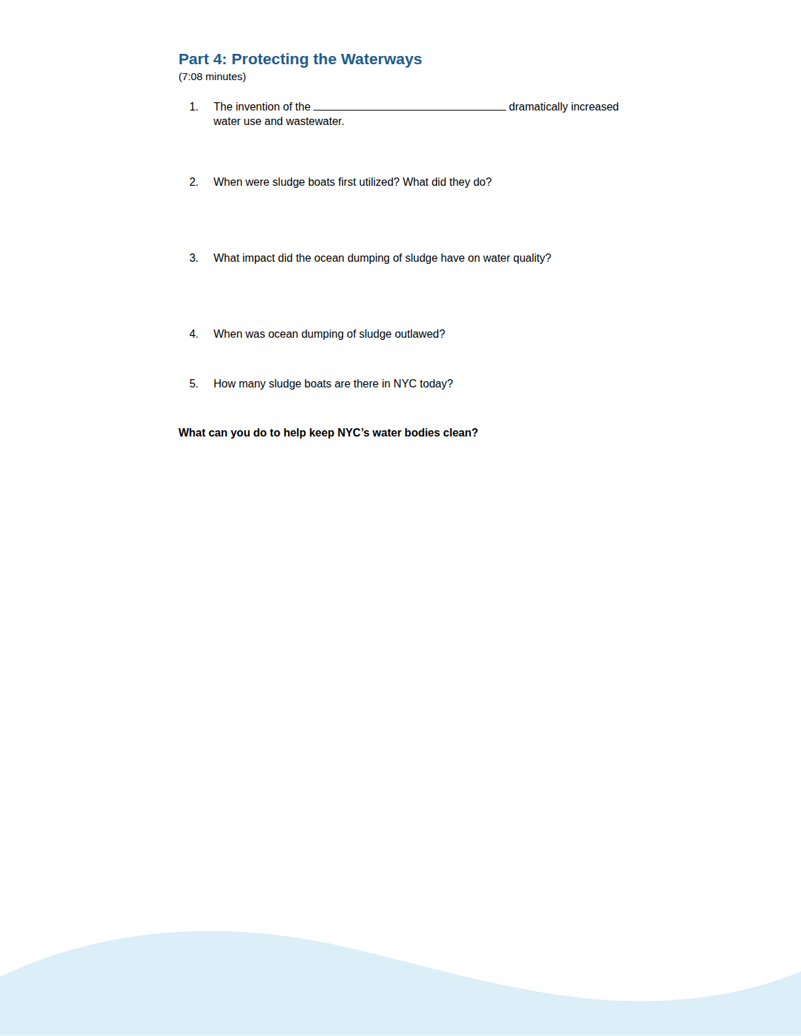Part 4: Protecting the Waterways
(7:08 minutes)
The invention of the dramatically increased water use and wastewater.
When were sludge boats first utilized? What did they do?
What impact did the ocean dumping of sludge have on water quality?
When was ocean dumping of sludge outlawed?
How many sludge boats are there in NYC today?
What can you do to help keep NYC’s water bodies clean?